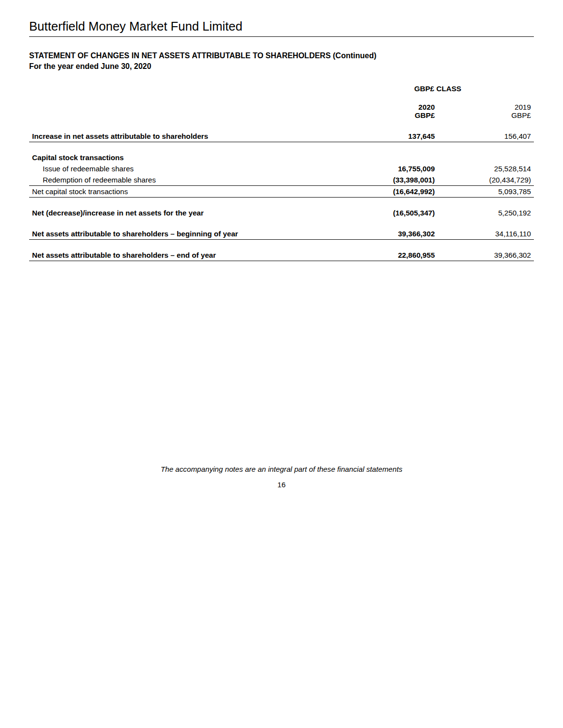Butterfield Money Market Fund Limited
STATEMENT OF CHANGES IN NET ASSETS ATTRIBUTABLE TO SHAREHOLDERS (Continued)
For the year ended June 30, 2020
| | GBP£ CLASS |
| --- | --- |
| | 2020 GBP£ | 2019 GBP£ |
| Increase in net assets attributable to shareholders | 137,645 | 156,407 |
| Capital stock transactions | | |
| Issue of redeemable shares | 16,755,009 | 25,528,514 |
| Redemption of redeemable shares | (33,398,001) | (20,434,729) |
| Net capital stock transactions | (16,642,992) | 5,093,785 |
| Net (decrease)/increase in net assets for the year | (16,505,347) | 5,250,192 |
| Net assets attributable to shareholders – beginning of year | 39,366,302 | 34,116,110 |
| Net assets attributable to shareholders – end of year | 22,860,955 | 39,366,302 |
The accompanying notes are an integral part of these financial statements
16